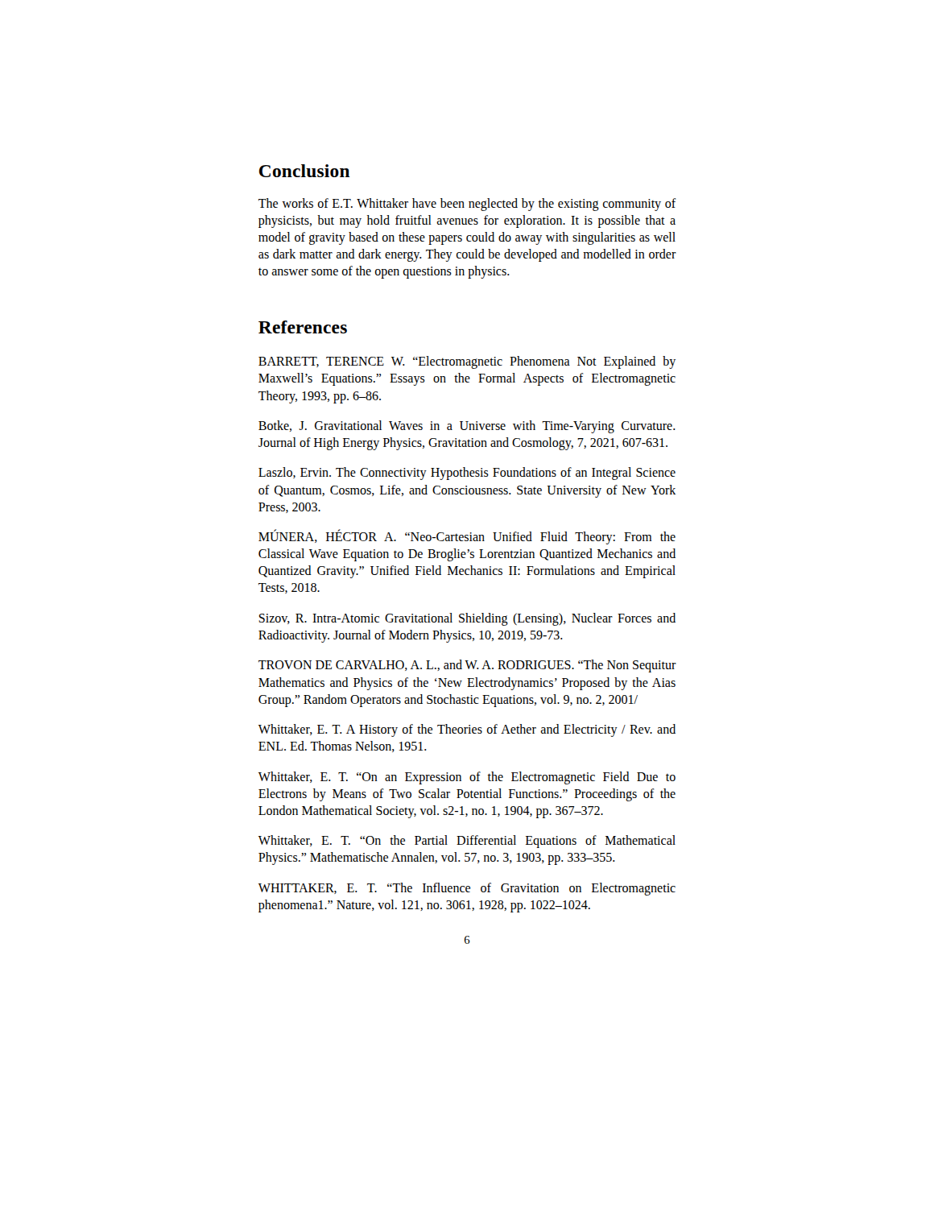Conclusion
The works of E.T. Whittaker have been neglected by the existing community of physicists, but may hold fruitful avenues for exploration. It is possible that a model of gravity based on these papers could do away with singularities as well as dark matter and dark energy. They could be developed and modelled in order to answer some of the open questions in physics.
References
BARRETT, TERENCE W. “Electromagnetic Phenomena Not Explained by Maxwell’s Equations.” Essays on the Formal Aspects of Electromagnetic Theory, 1993, pp. 6–86.
Botke, J. Gravitational Waves in a Universe with Time-Varying Curvature. Journal of High Energy Physics, Gravitation and Cosmology, 7, 2021, 607-631.
Laszlo, Ervin. The Connectivity Hypothesis Foundations of an Integral Science of Quantum, Cosmos, Life, and Consciousness. State University of New York Press, 2003.
MÚNERA, HÉCTOR A. “Neo-Cartesian Unified Fluid Theory: From the Classical Wave Equation to De Broglie’s Lorentzian Quantized Mechanics and Quantized Gravity.” Unified Field Mechanics II: Formulations and Empirical Tests, 2018.
Sizov, R. Intra-Atomic Gravitational Shielding (Lensing), Nuclear Forces and Radioactivity. Journal of Modern Physics, 10, 2019, 59-73.
TROVON DE CARVALHO, A. L., and W. A. RODRIGUES. “The Non Sequitur Mathematics and Physics of the ‘New Electrodynamics’ Proposed by the Aias Group.” Random Operators and Stochastic Equations, vol. 9, no. 2, 2001/
Whittaker, E. T. A History of the Theories of Aether and Electricity / Rev. and ENL. Ed. Thomas Nelson, 1951.
Whittaker, E. T. “On an Expression of the Electromagnetic Field Due to Electrons by Means of Two Scalar Potential Functions.” Proceedings of the London Mathematical Society, vol. s2-1, no. 1, 1904, pp. 367–372.
Whittaker, E. T. “On the Partial Differential Equations of Mathematical Physics.” Mathematische Annalen, vol. 57, no. 3, 1903, pp. 333–355.
WHITTAKER, E. T. “The Influence of Gravitation on Electromagnetic phenomena1.” Nature, vol. 121, no. 3061, 1928, pp. 1022–1024.
6